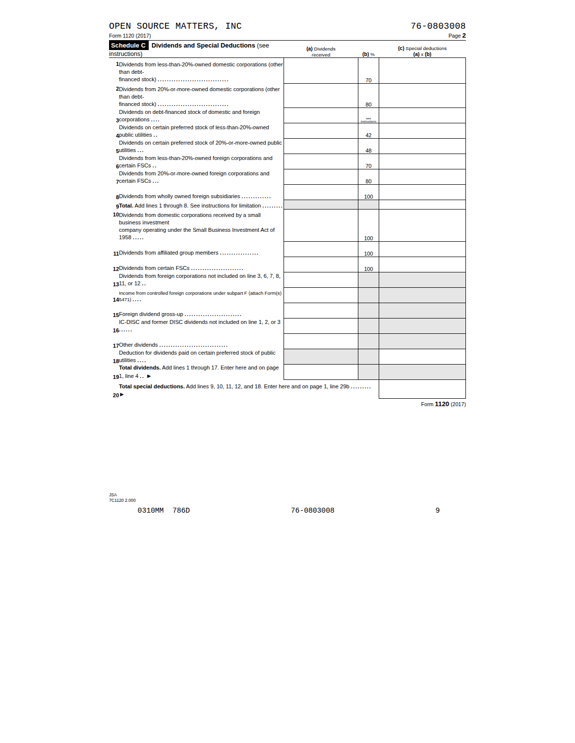OPEN SOURCE MATTERS, INC
76-0803008
Form 1120 (2017)
Page 2
| Schedule C Dividends and Special Deductions (see instructions) | (a) Dividends received | (b) % | (c) Special deductions (a) x (b) |
| 1 | Dividends from less-than-20%-owned domestic corporations (other than debt- financed stock) ............................... | | 70 | |
| 2 | Dividends from 20%-or-more-owned domestic corporations (other than debt- financed stock) ............................... | | 80 | |
| 3 | Dividends on debt-financed stock of domestic and foreign corporations .... | | see instructions | |
| 4 | Dividends on certain preferred stock of less-than-20%-owned public utilities .. | | 42 | |
| 5 | Dividends on certain preferred stock of 20%-or-more-owned public utilities ... | | 48 | |
| 6 | Dividends from less-than-20%-owned foreign corporations and certain FSCs .. | | 70 | |
| 7 | Dividends from 20%-or-more-owned foreign corporations and certain FSCs ... | | 80 | |
| 8 | Dividends from wholly owned foreign subsidiaries ............. | | 100 | |
| 9 | Total. Add lines 1 through 8. See instructions for limitation ......... | | | |
| 10 | Dividends from domestic corporations received by a small business investment company operating under the Small Business Investment Act of 1958 ..... | | 100 | |
| 11 | Dividends from affiliated group members ................. | | 100 | |
| 12 | Dividends from certain FSCs ....................... | | 100 | |
| 13 | Dividends from foreign corporations not included on line 3, 6, 7, 8, 11, or 12 .. | | | |
| 14 | Income from controlled foreign corporations under subpart F (attach Form(s) 5471) .... | | | |
| 15 | Foreign dividend gross-up ......................... | | | |
| 16 | IC-DISC and former DISC dividends not included on line 1, 2, or 3 ...... | | | |
| 17 | Other dividends .............................. | | | |
| 18 | Deduction for dividends paid on certain preferred stock of public utilities .... | | | |
| 19 | Total dividends. Add lines 1 through 17. Enter here and on page 1, line 4 .. ► | | | |
| 20 | Total special deductions. Add lines 9, 10, 11, 12, and 18. Enter here and on page 1, line 29b ......... ► | |
Form 1120 (2017)
JSA
7C1120 2.000
0310MM 786D
76-0803008
9